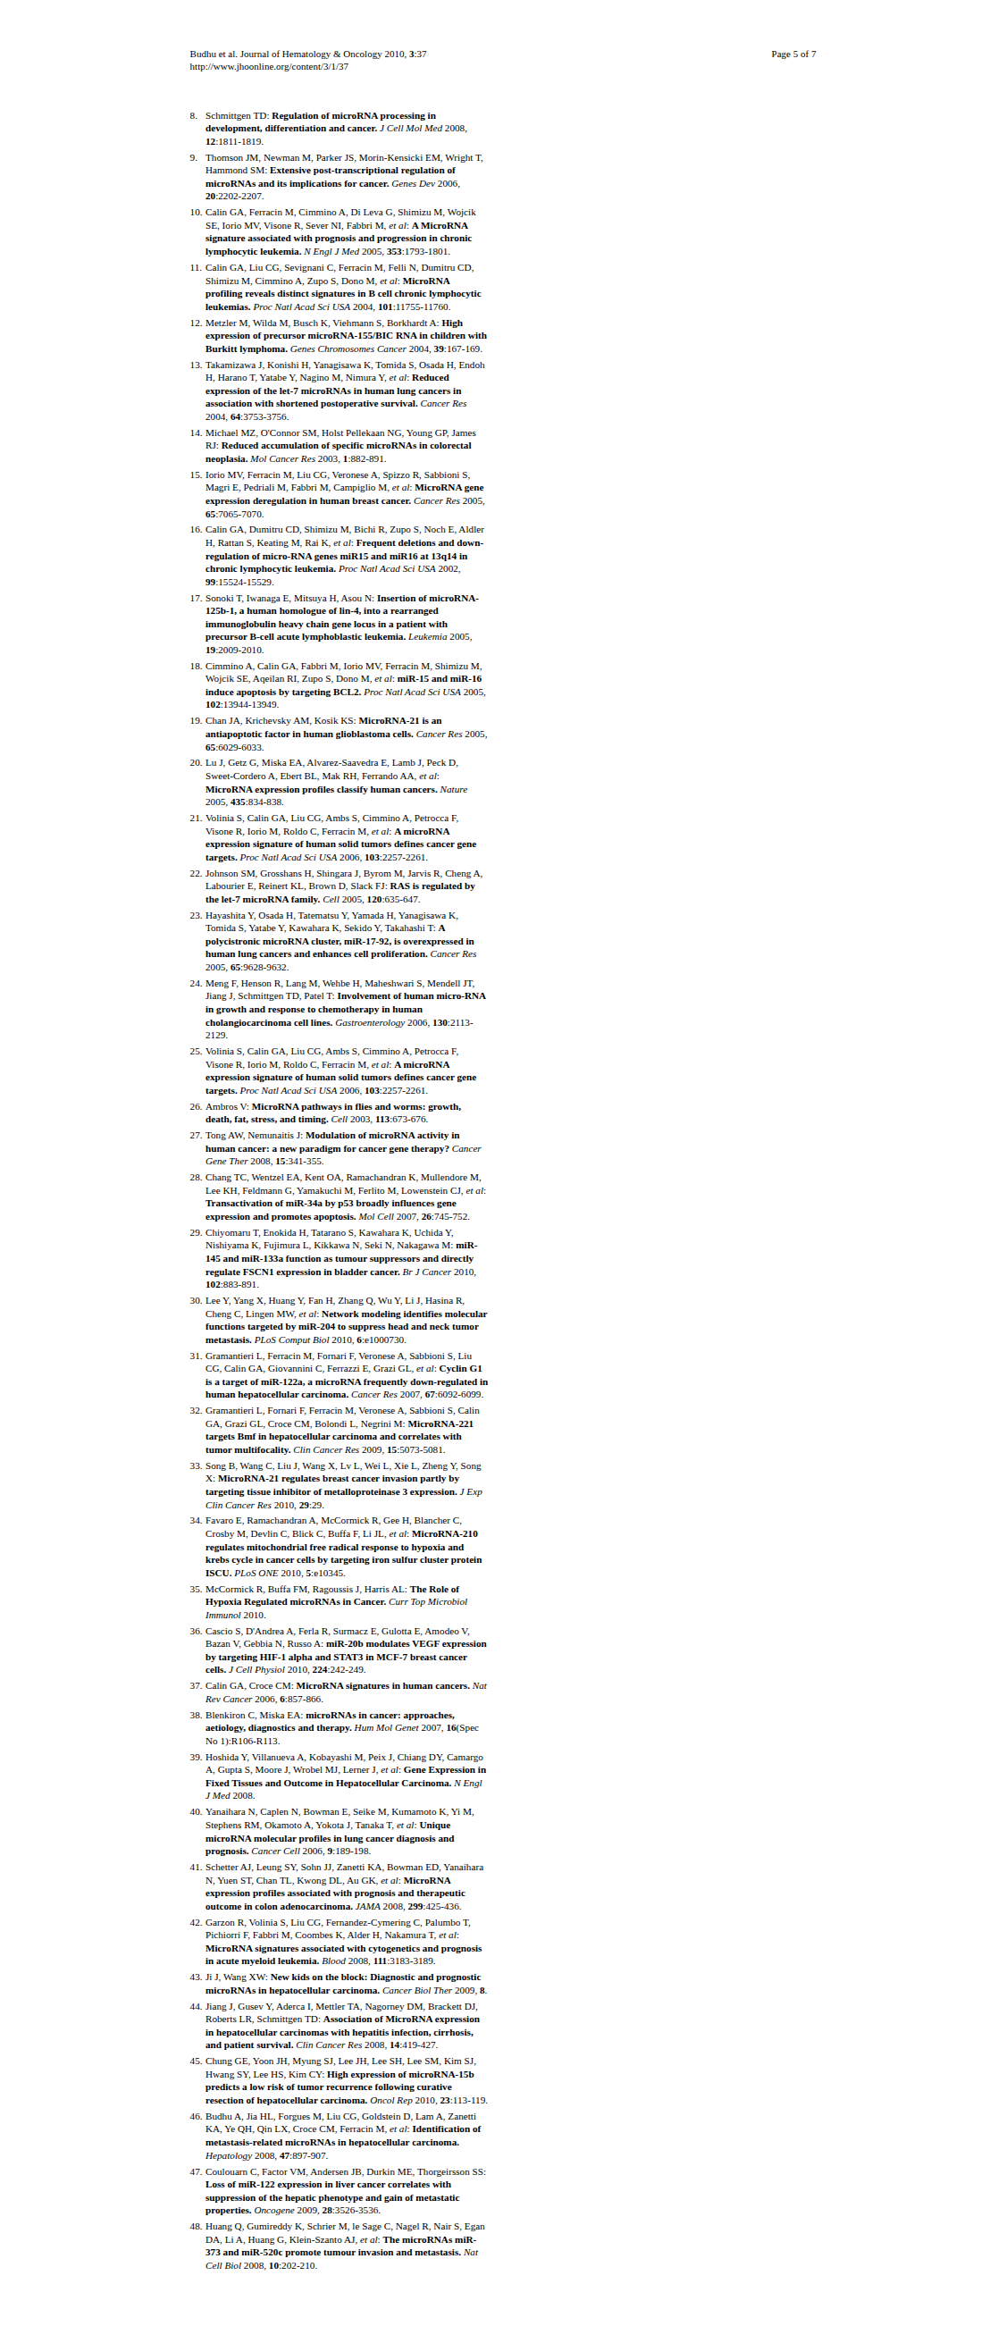Budhu et al. Journal of Hematology & Oncology 2010, 3:37 http://www.jhoonline.org/content/3/1/37
Page 5 of 7
8. Schmittgen TD: Regulation of microRNA processing in development, differentiation and cancer. J Cell Mol Med 2008, 12:1811-1819.
9. Thomson JM, Newman M, Parker JS, Morin-Kensicki EM, Wright T, Hammond SM: Extensive post-transcriptional regulation of microRNAs and its implications for cancer. Genes Dev 2006, 20:2202-2207.
10. Calin GA, Ferracin M, Cimmino A, Di Leva G, Shimizu M, Wojcik SE, Iorio MV, Visone R, Sever NI, Fabbri M, et al: A MicroRNA signature associated with prognosis and progression in chronic lymphocytic leukemia. N Engl J Med 2005, 353:1793-1801.
11. Calin GA, Liu CG, Sevignani C, Ferracin M, Felli N, Dumitru CD, Shimizu M, Cimmino A, Zupo S, Dono M, et al: MicroRNA profiling reveals distinct signatures in B cell chronic lymphocytic leukemias. Proc Natl Acad Sci USA 2004, 101:11755-11760.
12. Metzler M, Wilda M, Busch K, Viehmann S, Borkhardt A: High expression of precursor microRNA-155/BIC RNA in children with Burkitt lymphoma. Genes Chromosomes Cancer 2004, 39:167-169.
13. Takamizawa J, Konishi H, Yanagisawa K, Tomida S, Osada H, Endoh H, Harano T, Yatabe Y, Nagino M, Nimura Y, et al: Reduced expression of the let-7 microRNAs in human lung cancers in association with shortened postoperative survival. Cancer Res 2004, 64:3753-3756.
14. Michael MZ, O'Connor SM, Holst Pellekaan NG, Young GP, James RJ: Reduced accumulation of specific microRNAs in colorectal neoplasia. Mol Cancer Res 2003, 1:882-891.
15. Iorio MV, Ferracin M, Liu CG, Veronese A, Spizzo R, Sabbioni S, Magri E, Pedriali M, Fabbri M, Campiglio M, et al: MicroRNA gene expression deregulation in human breast cancer. Cancer Res 2005, 65:7065-7070.
16. Calin GA, Dumitru CD, Shimizu M, Bichi R, Zupo S, Noch E, Aldler H, Rattan S, Keating M, Rai K, et al: Frequent deletions and down-regulation of micro-RNA genes miR15 and miR16 at 13q14 in chronic lymphocytic leukemia. Proc Natl Acad Sci USA 2002, 99:15524-15529.
17. Sonoki T, Iwanaga E, Mitsuya H, Asou N: Insertion of microRNA-125b-1, a human homologue of lin-4, into a rearranged immunoglobulin heavy chain gene locus in a patient with precursor B-cell acute lymphoblastic leukemia. Leukemia 2005, 19:2009-2010.
18. Cimmino A, Calin GA, Fabbri M, Iorio MV, Ferracin M, Shimizu M, Wojcik SE, Aqeilan RI, Zupo S, Dono M, et al: miR-15 and miR-16 induce apoptosis by targeting BCL2. Proc Natl Acad Sci USA 2005, 102:13944-13949.
19. Chan JA, Krichevsky AM, Kosik KS: MicroRNA-21 is an antiapoptotic factor in human glioblastoma cells. Cancer Res 2005, 65:6029-6033.
20. Lu J, Getz G, Miska EA, Alvarez-Saavedra E, Lamb J, Peck D, Sweet-Cordero A, Ebert BL, Mak RH, Ferrando AA, et al: MicroRNA expression profiles classify human cancers. Nature 2005, 435:834-838.
21. Volinia S, Calin GA, Liu CG, Ambs S, Cimmino A, Petrocca F, Visone R, Iorio M, Roldo C, Ferracin M, et al: A microRNA expression signature of human solid tumors defines cancer gene targets. Proc Natl Acad Sci USA 2006, 103:2257-2261.
22. Johnson SM, Grosshans H, Shingara J, Byrom M, Jarvis R, Cheng A, Labourier E, Reinert KL, Brown D, Slack FJ: RAS is regulated by the let-7 microRNA family. Cell 2005, 120:635-647.
23. Hayashita Y, Osada H, Tatematsu Y, Yamada H, Yanagisawa K, Tomida S, Yatabe Y, Kawahara K, Sekido Y, Takahashi T: A polycistronic microRNA cluster, miR-17-92, is overexpressed in human lung cancers and enhances cell proliferation. Cancer Res 2005, 65:9628-9632.
24. Meng F, Henson R, Lang M, Wehbe H, Maheshwari S, Mendell JT, Jiang J, Schmittgen TD, Patel T: Involvement of human micro-RNA in growth and response to chemotherapy in human cholangiocarcinoma cell lines. Gastroenterology 2006, 130:2113-2129.
25. Volinia S, Calin GA, Liu CG, Ambs S, Cimmino A, Petrocca F, Visone R, Iorio M, Roldo C, Ferracin M, et al: A microRNA expression signature of human solid tumors defines cancer gene targets. Proc Natl Acad Sci USA 2006, 103:2257-2261.
26. Ambros V: MicroRNA pathways in flies and worms: growth, death, fat, stress, and timing. Cell 2003, 113:673-676.
27. Tong AW, Nemunaitis J: Modulation of microRNA activity in human cancer: a new paradigm for cancer gene therapy? Cancer Gene Ther 2008, 15:341-355.
28. Chang TC, Wentzel EA, Kent OA, Ramachandran K, Mullendore M, Lee KH, Feldmann G, Yamakuchi M, Ferlito M, Lowenstein CJ, et al: Transactivation of miR-34a by p53 broadly influences gene expression and promotes apoptosis. Mol Cell 2007, 26:745-752.
29. Chiyomaru T, Enokida H, Tatarano S, Kawahara K, Uchida Y, Nishiyama K, Fujimura L, Kikkawa N, Seki N, Nakagawa M: miR-145 and miR-133a function as tumour suppressors and directly regulate FSCN1 expression in bladder cancer. Br J Cancer 2010, 102:883-891.
30. Lee Y, Yang X, Huang Y, Fan H, Zhang Q, Wu Y, Li J, Hasina R, Cheng C, Lingen MW, et al: Network modeling identifies molecular functions targeted by miR-204 to suppress head and neck tumor metastasis. PLoS Comput Biol 2010, 6:e1000730.
31. Gramantieri L, Ferracin M, Fornari F, Veronese A, Sabbioni S, Liu CG, Calin GA, Giovannini C, Ferrazzi E, Grazi GL, et al: Cyclin G1 is a target of miR-122a, a microRNA frequently down-regulated in human hepatocellular carcinoma. Cancer Res 2007, 67:6092-6099.
32. Gramantieri L, Fornari F, Ferracin M, Veronese A, Sabbioni S, Calin GA, Grazi GL, Croce CM, Bolondi L, Negrini M: MicroRNA-221 targets Bmf in hepatocellular carcinoma and correlates with tumor multifocality. Clin Cancer Res 2009, 15:5073-5081.
33. Song B, Wang C, Liu J, Wang X, Lv L, Wei L, Xie L, Zheng Y, Song X: MicroRNA-21 regulates breast cancer invasion partly by targeting tissue inhibitor of metalloproteinase 3 expression. J Exp Clin Cancer Res 2010, 29:29.
34. Favaro E, Ramachandran A, McCormick R, Gee H, Blancher C, Crosby M, Devlin C, Blick C, Buffa F, Li JL, et al: MicroRNA-210 regulates mitochondrial free radical response to hypoxia and krebs cycle in cancer cells by targeting iron sulfur cluster protein ISCU. PLoS ONE 2010, 5:e10345.
35. McCormick R, Buffa FM, Ragoussis J, Harris AL: The Role of Hypoxia Regulated microRNAs in Cancer. Curr Top Microbiol Immunol 2010.
36. Cascio S, D'Andrea A, Ferla R, Surmacz E, Gulotta E, Amodeo V, Bazan V, Gebbia N, Russo A: miR-20b modulates VEGF expression by targeting HIF-1 alpha and STAT3 in MCF-7 breast cancer cells. J Cell Physiol 2010, 224:242-249.
37. Calin GA, Croce CM: MicroRNA signatures in human cancers. Nat Rev Cancer 2006, 6:857-866.
38. Blenkiron C, Miska EA: microRNAs in cancer: approaches, aetiology, diagnostics and therapy. Hum Mol Genet 2007, 16(Spec No 1):R106-R113.
39. Hoshida Y, Villanueva A, Kobayashi M, Peix J, Chiang DY, Camargo A, Gupta S, Moore J, Wrobel MJ, Lerner J, et al: Gene Expression in Fixed Tissues and Outcome in Hepatocellular Carcinoma. N Engl J Med 2008.
40. Yanaihara N, Caplen N, Bowman E, Seike M, Kumamoto K, Yi M, Stephens RM, Okamoto A, Yokota J, Tanaka T, et al: Unique microRNA molecular profiles in lung cancer diagnosis and prognosis. Cancer Cell 2006, 9:189-198.
41. Schetter AJ, Leung SY, Sohn JJ, Zanetti KA, Bowman ED, Yanaihara N, Yuen ST, Chan TL, Kwong DL, Au GK, et al: MicroRNA expression profiles associated with prognosis and therapeutic outcome in colon adenocarcinoma. JAMA 2008, 299:425-436.
42. Garzon R, Volinia S, Liu CG, Fernandez-Cymering C, Palumbo T, Pichiorri F, Fabbri M, Coombes K, Alder H, Nakamura T, et al: MicroRNA signatures associated with cytogenetics and prognosis in acute myeloid leukemia. Blood 2008, 111:3183-3189.
43. Ji J, Wang XW: New kids on the block: Diagnostic and prognostic microRNAs in hepatocellular carcinoma. Cancer Biol Ther 2009, 8.
44. Jiang J, Gusev Y, Aderca I, Mettler TA, Nagorney DM, Brackett DJ, Roberts LR, Schmittgen TD: Association of MicroRNA expression in hepatocellular carcinomas with hepatitis infection, cirrhosis, and patient survival. Clin Cancer Res 2008, 14:419-427.
45. Chung GE, Yoon JH, Myung SJ, Lee JH, Lee SH, Lee SM, Kim SJ, Hwang SY, Lee HS, Kim CY: High expression of microRNA-15b predicts a low risk of tumor recurrence following curative resection of hepatocellular carcinoma. Oncol Rep 2010, 23:113-119.
46. Budhu A, Jia HL, Forgues M, Liu CG, Goldstein D, Lam A, Zanetti KA, Ye QH, Qin LX, Croce CM, Ferracin M, et al: Identification of metastasis-related microRNAs in hepatocellular carcinoma. Hepatology 2008, 47:897-907.
47. Coulouarn C, Factor VM, Andersen JB, Durkin ME, Thorgeirsson SS: Loss of miR-122 expression in liver cancer correlates with suppression of the hepatic phenotype and gain of metastatic properties. Oncogene 2009, 28:3526-3536.
48. Huang Q, Gumireddy K, Schrier M, le Sage C, Nagel R, Nair S, Egan DA, Li A, Huang G, Klein-Szanto AJ, et al: The microRNAs miR-373 and miR-520c promote tumour invasion and metastasis. Nat Cell Biol 2008, 10:202-210.